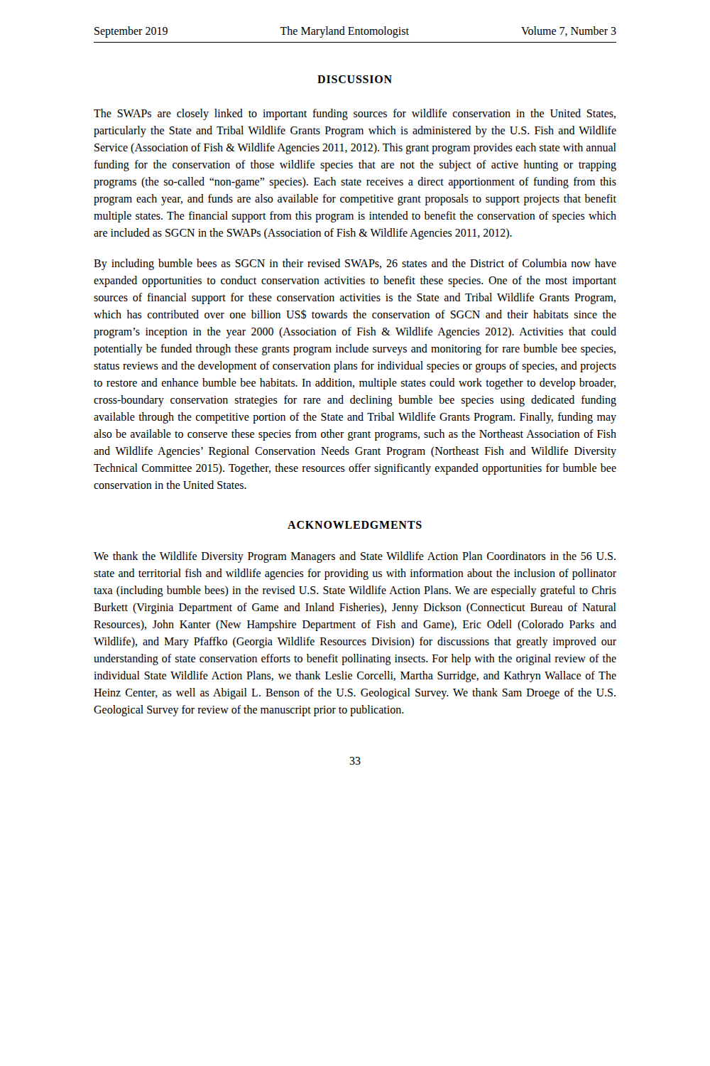September 2019 The Maryland Entomologist Volume 7, Number 3
DISCUSSION
The SWAPs are closely linked to important funding sources for wildlife conservation in the United States, particularly the State and Tribal Wildlife Grants Program which is administered by the U.S. Fish and Wildlife Service (Association of Fish & Wildlife Agencies 2011, 2012). This grant program provides each state with annual funding for the conservation of those wildlife species that are not the subject of active hunting or trapping programs (the so-called “non-game” species). Each state receives a direct apportionment of funding from this program each year, and funds are also available for competitive grant proposals to support projects that benefit multiple states. The financial support from this program is intended to benefit the conservation of species which are included as SGCN in the SWAPs (Association of Fish & Wildlife Agencies 2011, 2012).
By including bumble bees as SGCN in their revised SWAPs, 26 states and the District of Columbia now have expanded opportunities to conduct conservation activities to benefit these species. One of the most important sources of financial support for these conservation activities is the State and Tribal Wildlife Grants Program, which has contributed over one billion US$ towards the conservation of SGCN and their habitats since the program’s inception in the year 2000 (Association of Fish & Wildlife Agencies 2012). Activities that could potentially be funded through these grants program include surveys and monitoring for rare bumble bee species, status reviews and the development of conservation plans for individual species or groups of species, and projects to restore and enhance bumble bee habitats. In addition, multiple states could work together to develop broader, cross-boundary conservation strategies for rare and declining bumble bee species using dedicated funding available through the competitive portion of the State and Tribal Wildlife Grants Program. Finally, funding may also be available to conserve these species from other grant programs, such as the Northeast Association of Fish and Wildlife Agencies’ Regional Conservation Needs Grant Program (Northeast Fish and Wildlife Diversity Technical Committee 2015). Together, these resources offer significantly expanded opportunities for bumble bee conservation in the United States.
ACKNOWLEDGMENTS
We thank the Wildlife Diversity Program Managers and State Wildlife Action Plan Coordinators in the 56 U.S. state and territorial fish and wildlife agencies for providing us with information about the inclusion of pollinator taxa (including bumble bees) in the revised U.S. State Wildlife Action Plans. We are especially grateful to Chris Burkett (Virginia Department of Game and Inland Fisheries), Jenny Dickson (Connecticut Bureau of Natural Resources), John Kanter (New Hampshire Department of Fish and Game), Eric Odell (Colorado Parks and Wildlife), and Mary Pfaffko (Georgia Wildlife Resources Division) for discussions that greatly improved our understanding of state conservation efforts to benefit pollinating insects. For help with the original review of the individual State Wildlife Action Plans, we thank Leslie Corcelli, Martha Surridge, and Kathryn Wallace of The Heinz Center, as well as Abigail L. Benson of the U.S. Geological Survey. We thank Sam Droege of the U.S. Geological Survey for review of the manuscript prior to publication.
33